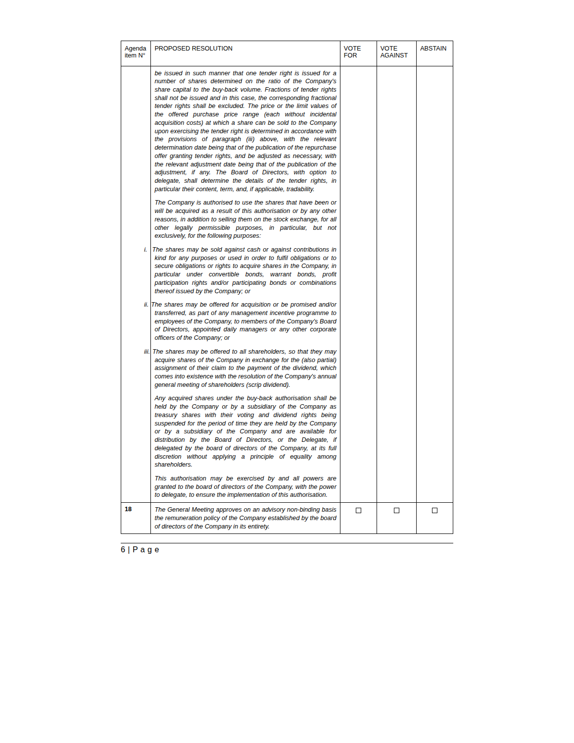| Agenda item N° | PROPOSED RESOLUTION | VOTE FOR | VOTE AGAINST | ABSTAIN |
| --- | --- | --- | --- | --- |
| | be issued in such manner that one tender right is issued for a number of shares determined on the ratio of the Company's share capital to the buy-back volume. Fractions of tender rights shall not be issued and in this case, the corresponding fractional tender rights shall be excluded. The price or the limit values of the offered purchase price range (each without incidental acquisition costs) at which a share can be sold to the Company upon exercising the tender right is determined in accordance with the provisions of paragraph (iii) above, with the relevant determination date being that of the publication of the repurchase offer granting tender rights, and be adjusted as necessary, with the relevant adjustment date being that of the publication of the adjustment, if any. The Board of Directors, with option to delegate, shall determine the details of the tender rights, in particular their content, term, and, if applicable, tradability. The Company is authorised to use the shares that have been or will be acquired as a result of this authorisation or by any other reasons, in addition to selling them on the stock exchange, for all other legally permissible purposes, in particular, but not exclusively, for the following purposes: i. The shares may be sold against cash or against contributions in kind for any purposes or used in order to fulfil obligations or to secure obligations or rights to acquire shares in the Company, in particular under convertible bonds, warrant bonds, profit participation rights and/or participating bonds or combinations thereof issued by the Company; or ii. The shares may be offered for acquisition or be promised and/or transferred, as part of any management incentive programme to employees of the Company, to members of the Company's Board of Directors, appointed daily managers or any other corporate officers of the Company; or iii. The shares may be offered to all shareholders, so that they may acquire shares of the Company in exchange for the (also partial) assignment of their claim to the payment of the dividend, which comes into existence with the resolution of the Company's annual general meeting of shareholders (scrip dividend). Any acquired shares under the buy-back authorisation shall be held by the Company or by a subsidiary of the Company as treasury shares with their voting and dividend rights being suspended for the period of time they are held by the Company or by a subsidiary of the Company and are available for distribution by the Board of Directors, or the Delegate, if delegated by the board of directors of the Company, at its full discretion without applying a principle of equality among shareholders. This authorisation may be exercised by and all powers are granted to the board of directors of the Company, with the power to delegate, to ensure the implementation of this authorisation. | | | |
| 18 | The General Meeting approves on an advisory non-binding basis the remuneration policy of the Company established by the board of directors of the Company in its entirety. | | | |
6 | P a g e